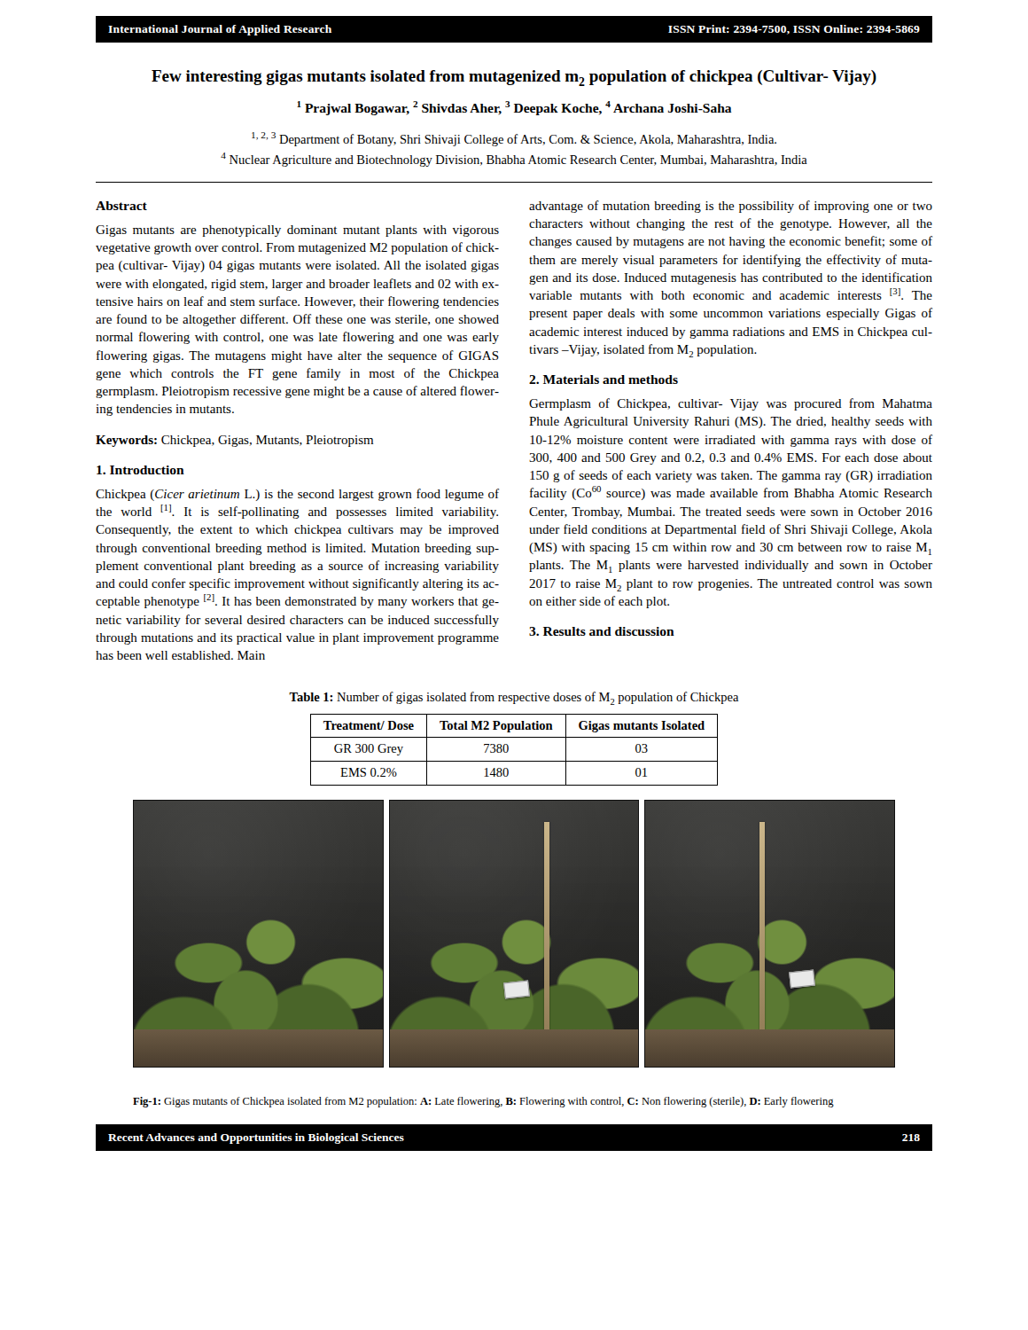International Journal of Applied Research
ISSN Print: 2394-7500, ISSN Online: 2394-5869
Few interesting gigas mutants isolated from mutagenized m2 population of chickpea (Cultivar- Vijay)
1 Prajwal Bogawar, 2 Shivdas Aher, 3 Deepak Koche, 4 Archana Joshi-Saha
1, 2, 3 Department of Botany, Shri Shivaji College of Arts, Com. & Science, Akola, Maharashtra, India.
4 Nuclear Agriculture and Biotechnology Division, Bhabha Atomic Research Center, Mumbai, Maharashtra, India
Abstract
Gigas mutants are phenotypically dominant mutant plants with vigorous vegetative growth over control. From mutagenized M2 population of chickpea (cultivar- Vijay) 04 gigas mutants were isolated. All the isolated gigas were with elongated, rigid stem, larger and broader leaflets and 02 with extensive hairs on leaf and stem surface. However, their flowering tendencies are found to be altogether different. Off these one was sterile, one showed normal flowering with control, one was late flowering and one was early flowering gigas. The mutagens might have alter the sequence of GIGAS gene which controls the FT gene family in most of the Chickpea germplasm. Pleiotropism recessive gene might be a cause of altered flowering tendencies in mutants.
Keywords: Chickpea, Gigas, Mutants, Pleiotropism
1. Introduction
Chickpea (Cicer arietinum L.) is the second largest grown food legume of the world [1]. It is self-pollinating and possesses limited variability. Consequently, the extent to which chickpea cultivars may be improved through conventional breeding method is limited. Mutation breeding supplement conventional plant breeding as a source of increasing variability and could confer specific improvement without significantly altering its acceptable phenotype [2]. It has been demonstrated by many workers that genetic variability for several desired characters can be induced successfully through mutations and its practical value in plant improvement programme has been well established. Main
advantage of mutation breeding is the possibility of improving one or two characters without changing the rest of the genotype. However, all the changes caused by mutagens are not having the economic benefit; some of them are merely visual parameters for identifying the effectivity of mutagen and its dose. Induced mutagenesis has contributed to the identification variable mutants with both economic and academic interests [3]. The present paper deals with some uncommon variations especially Gigas of academic interest induced by gamma radiations and EMS in Chickpea cultivars –Vijay, isolated from M2 population.
2. Materials and methods
Germplasm of Chickpea, cultivar- Vijay was procured from Mahatma Phule Agricultural University Rahuri (MS). The dried, healthy seeds with 10-12% moisture content were irradiated with gamma rays with dose of 300, 400 and 500 Grey and 0.2, 0.3 and 0.4% EMS. For each dose about 150 g of seeds of each variety was taken. The gamma ray (GR) irradiation facility (Co60 source) was made available from Bhabha Atomic Research Center, Trombay, Mumbai. The treated seeds were sown in October 2016 under field conditions at Departmental field of Shri Shivaji College, Akola (MS) with spacing 15 cm within row and 30 cm between row to raise M1 plants. The M1 plants were harvested individually and sown in October 2017 to raise M2 plant to row progenies. The untreated control was sown on either side of each plot.
3. Results and discussion
Table 1: Number of gigas isolated from respective doses of M2 population of Chickpea
| Treatment/ Dose | Total M2 Population | Gigas mutants Isolated |
| --- | --- | --- |
| GR 300 Grey | 7380 | 03 |
| EMS 0.2% | 1480 | 01 |
A
B
C
D
Fig-1: Gigas mutants of Chickpea isolated from M2 population: A: Late flowering, B: Flowering with control, C: Non flowering (sterile), D: Early flowering
Recent Advances and Opportunities in Biological Sciences
218